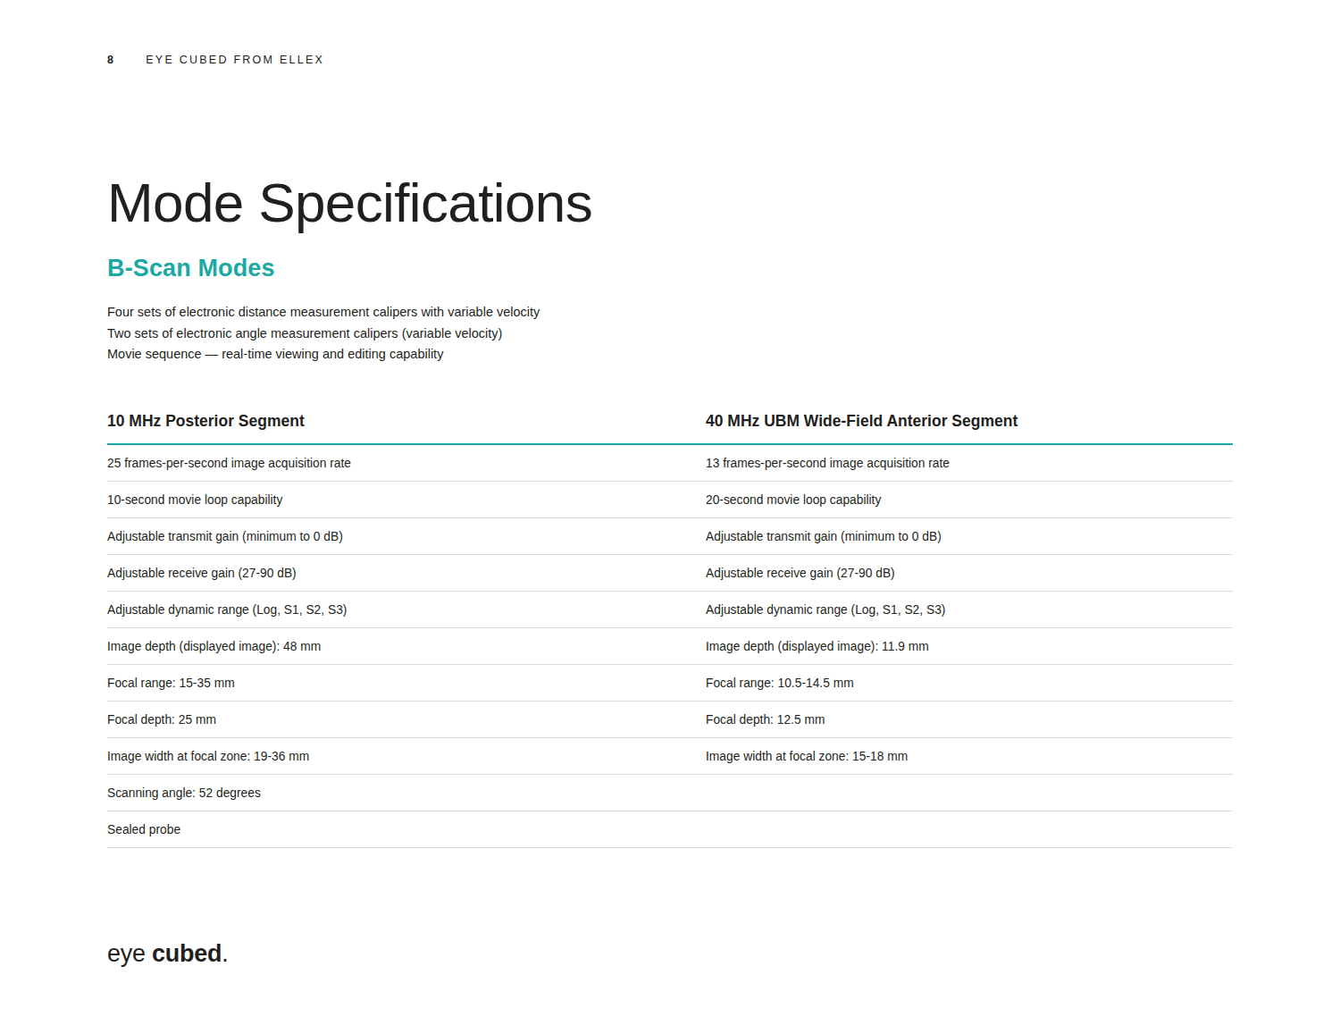8 EYE CUBED FROM ELLEX
Mode Specifications
B-Scan Modes
Four sets of electronic distance measurement calipers with variable velocity
Two sets of electronic angle measurement calipers (variable velocity)
Movie sequence — real-time viewing and editing capability
| 10 MHz Posterior Segment | 40 MHz UBM Wide-Field Anterior Segment |
| --- | --- |
| 25 frames-per-second image acquisition rate | 13 frames-per-second image acquisition rate |
| 10-second movie loop capability | 20-second movie loop capability |
| Adjustable transmit gain (minimum to 0 dB) | Adjustable transmit gain (minimum to 0 dB) |
| Adjustable receive gain (27-90 dB) | Adjustable receive gain (27-90 dB) |
| Adjustable dynamic range (Log, S1, S2, S3) | Adjustable dynamic range (Log, S1, S2, S3) |
| Image depth (displayed image): 48 mm | Image depth (displayed image): 11.9 mm |
| Focal range: 15-35 mm | Focal range: 10.5-14.5 mm |
| Focal depth: 25 mm | Focal depth: 12.5 mm |
| Image width at focal zone: 19-36 mm | Image width at focal zone: 15-18 mm |
| Scanning angle: 52 degrees | |
| Sealed probe | |
eye cubed.